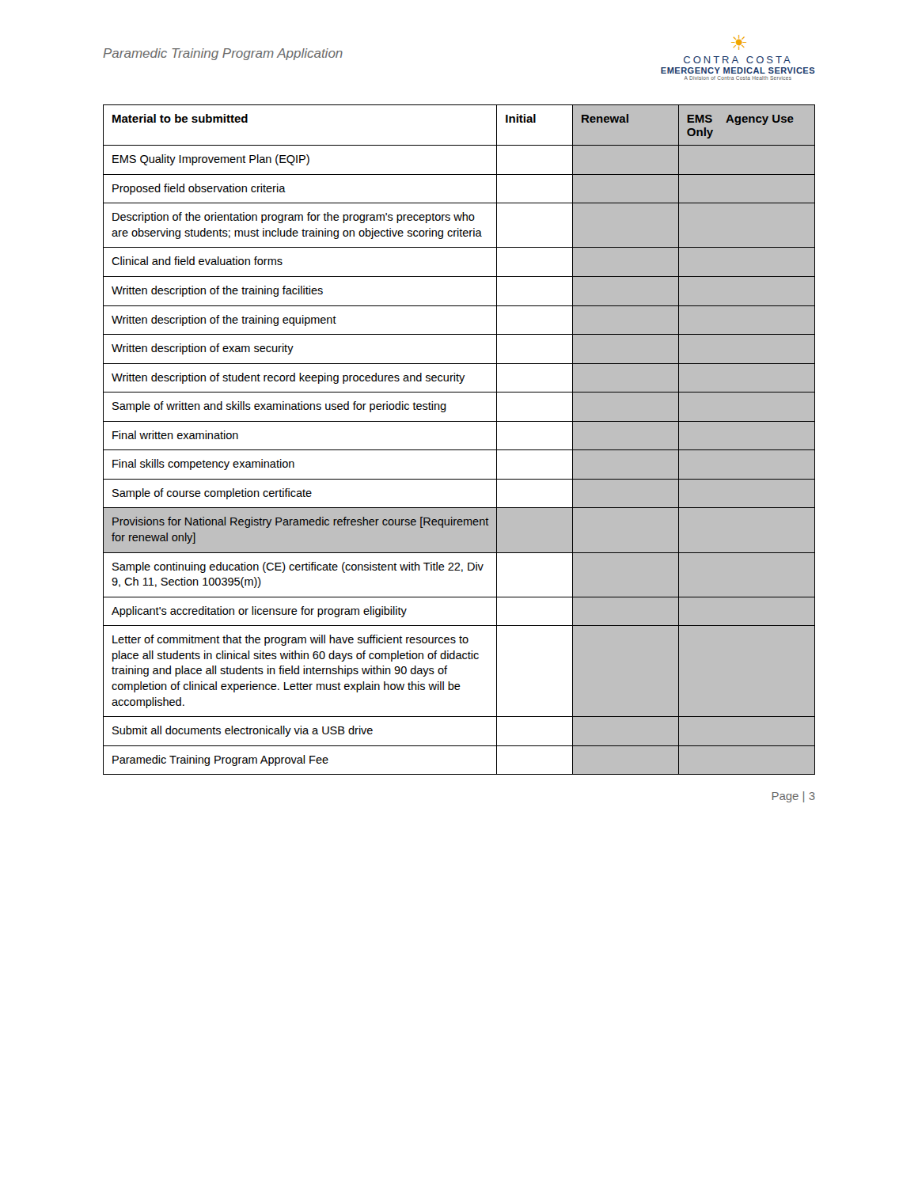Paramedic Training Program Application
☀
CONTRA COSTA
EMERGENCY MEDICAL SERVICES
A Division of Contra Costa Health Services
| Material to be submitted | Initial | Renewal | EMS Agency Use Only |
| --- | --- | --- | --- |
| EMS Quality Improvement Plan (EQIP) | | | |
| Proposed field observation criteria | | | |
| Description of the orientation program for the program's preceptors who are observing students; must include training on objective scoring criteria | | | |
| Clinical and field evaluation forms | | | |
| Written description of the training facilities | | | |
| Written description of the training equipment | | | |
| Written description of exam security | | | |
| Written description of student record keeping procedures and security | | | |
| Sample of written and skills examinations used for periodic testing | | | |
| Final written examination | | | |
| Final skills competency examination | | | |
| Sample of course completion certificate | | | |
| Provisions for National Registry Paramedic refresher course [Requirement for renewal only] | | | |
| Sample continuing education (CE) certificate (consistent with Title 22, Div 9, Ch 11, Section 100395(m)) | | | |
| Applicant's accreditation or licensure for program eligibility | | | |
| Letter of commitment that the program will have sufficient resources to place all students in clinical sites within 60 days of completion of didactic training and place all students in field internships within 90 days of completion of clinical experience. Letter must explain how this will be accomplished. | | | |
| Submit all documents electronically via a USB drive | | | |
| Paramedic Training Program Approval Fee | | | |
Page | 3